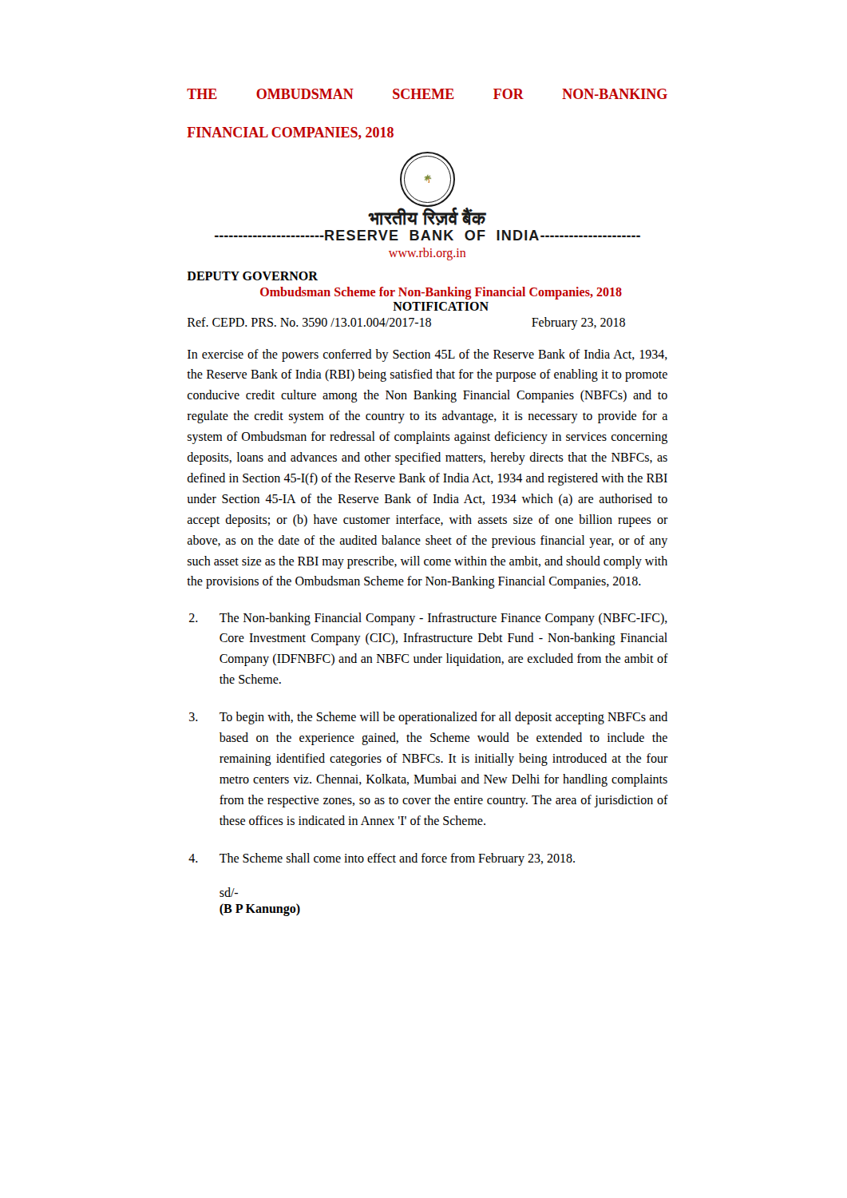THE OMBUDSMAN SCHEME FOR NON-BANKING FINANCIAL COMPANIES, 2018
🌴
भारतीय रिज़र्व बैंक
-----------------------RESERVE BANK OF INDIA---------------------
www.rbi.org.in
DEPUTY GOVERNOR
Ombudsman Scheme for Non-Banking Financial Companies, 2018
NOTIFICATION
Ref. CEPD. PRS. No. 3590 /13.01.004/2017-18 February 23, 2018
In exercise of the powers conferred by Section 45L of the Reserve Bank of India Act, 1934, the Reserve Bank of India (RBI) being satisfied that for the purpose of enabling it to promote conducive credit culture among the Non Banking Financial Companies (NBFCs) and to regulate the credit system of the country to its advantage, it is necessary to provide for a system of Ombudsman for redressal of complaints against deficiency in services concerning deposits, loans and advances and other specified matters, hereby directs that the NBFCs, as defined in Section 45-I(f) of the Reserve Bank of India Act, 1934 and registered with the RBI under Section 45-IA of the Reserve Bank of India Act, 1934 which (a) are authorised to accept deposits; or (b) have customer interface, with assets size of one billion rupees or above, as on the date of the audited balance sheet of the previous financial year, or of any such asset size as the RBI may prescribe, will come within the ambit, and should comply with the provisions of the Ombudsman Scheme for Non-Banking Financial Companies, 2018.
The Non-banking Financial Company - Infrastructure Finance Company (NBFC-IFC), Core Investment Company (CIC), Infrastructure Debt Fund - Non-banking Financial Company (IDFNBFC) and an NBFC under liquidation, are excluded from the ambit of the Scheme.
To begin with, the Scheme will be operationalized for all deposit accepting NBFCs and based on the experience gained, the Scheme would be extended to include the remaining identified categories of NBFCs. It is initially being introduced at the four metro centers viz. Chennai, Kolkata, Mumbai and New Delhi for handling complaints from the respective zones, so as to cover the entire country. The area of jurisdiction of these offices is indicated in Annex 'I' of the Scheme.
The Scheme shall come into effect and force from February 23, 2018.
sd/-
(B P Kanungo)